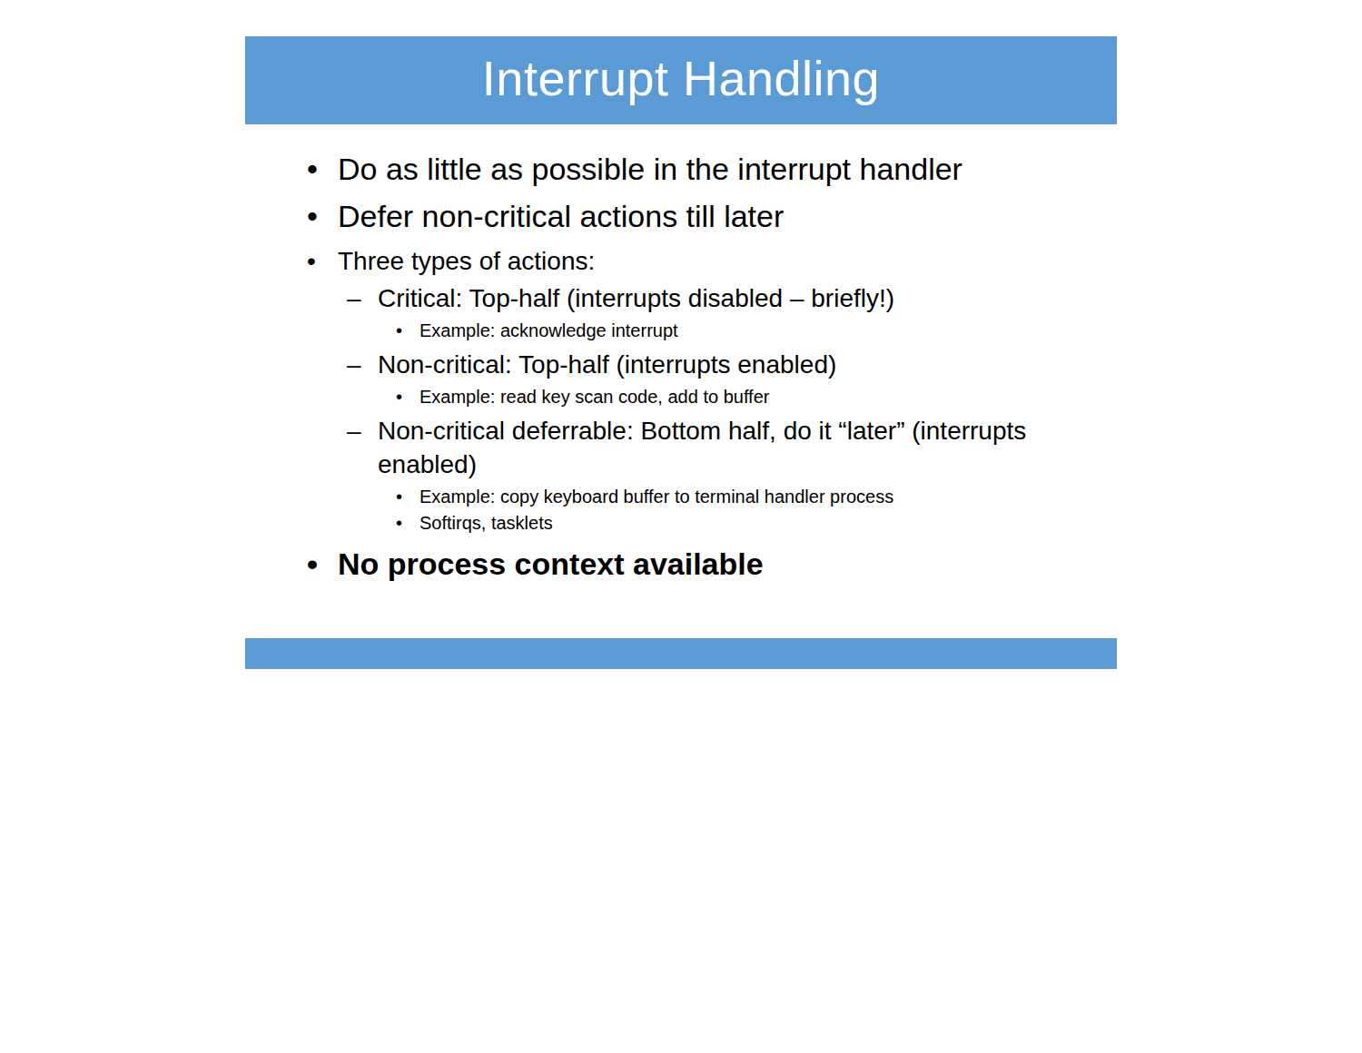Interrupt Handling
Do as little as possible in the interrupt handler
Defer non-critical actions till later
Three types of actions:
Critical: Top-half (interrupts disabled – briefly!)
Example: acknowledge interrupt
Non-critical: Top-half (interrupts enabled)
Example: read key scan code, add to buffer
Non-critical deferrable: Bottom half, do it “later” (interrupts enabled)
Example: copy keyboard buffer to terminal handler process
Softirqs, tasklets
No process context available